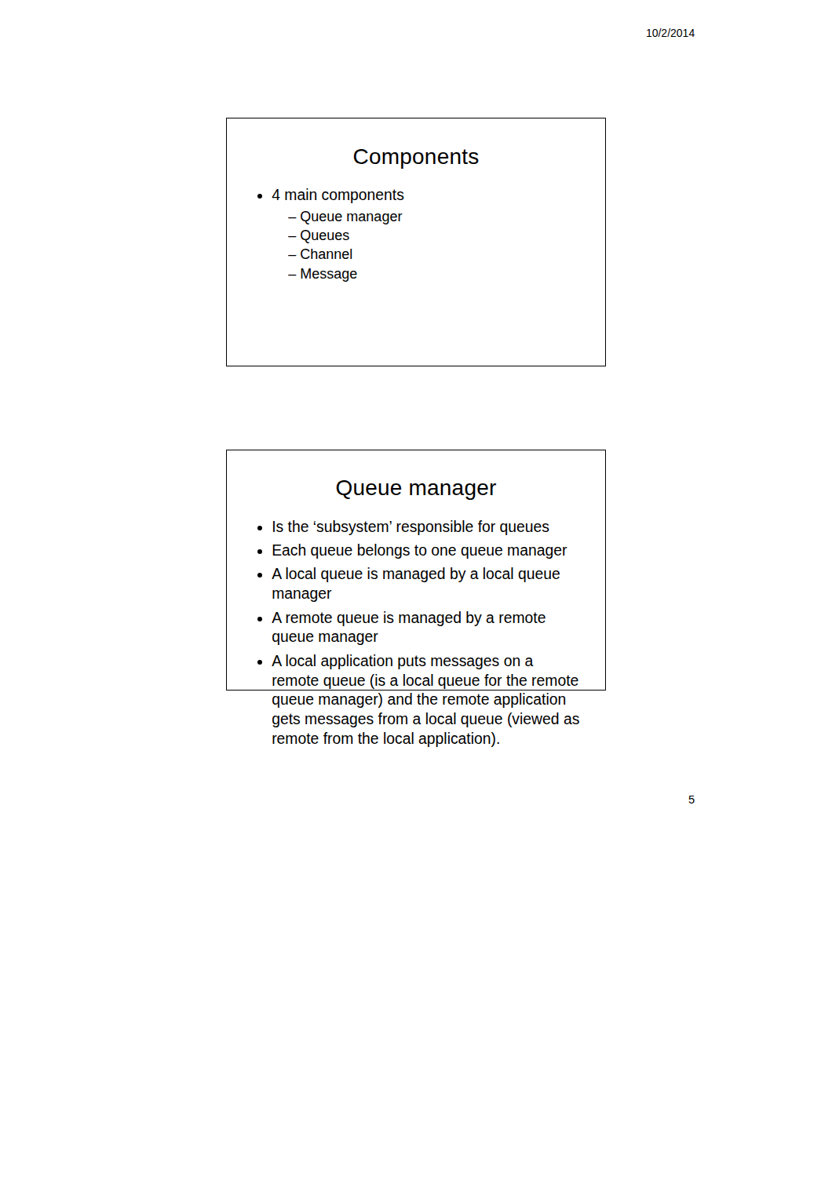10/2/2014
Components
4 main components
Queue manager
Queues
Channel
Message
Queue manager
Is the ‘subsystem’ responsible for queues
Each queue belongs to one queue manager
A local queue is managed by a local queue manager
A remote queue is managed by a remote queue manager
A local application puts messages on a remote queue (is a local queue for the remote queue manager) and the remote application gets messages from a local queue (viewed as remote from the local application).
5